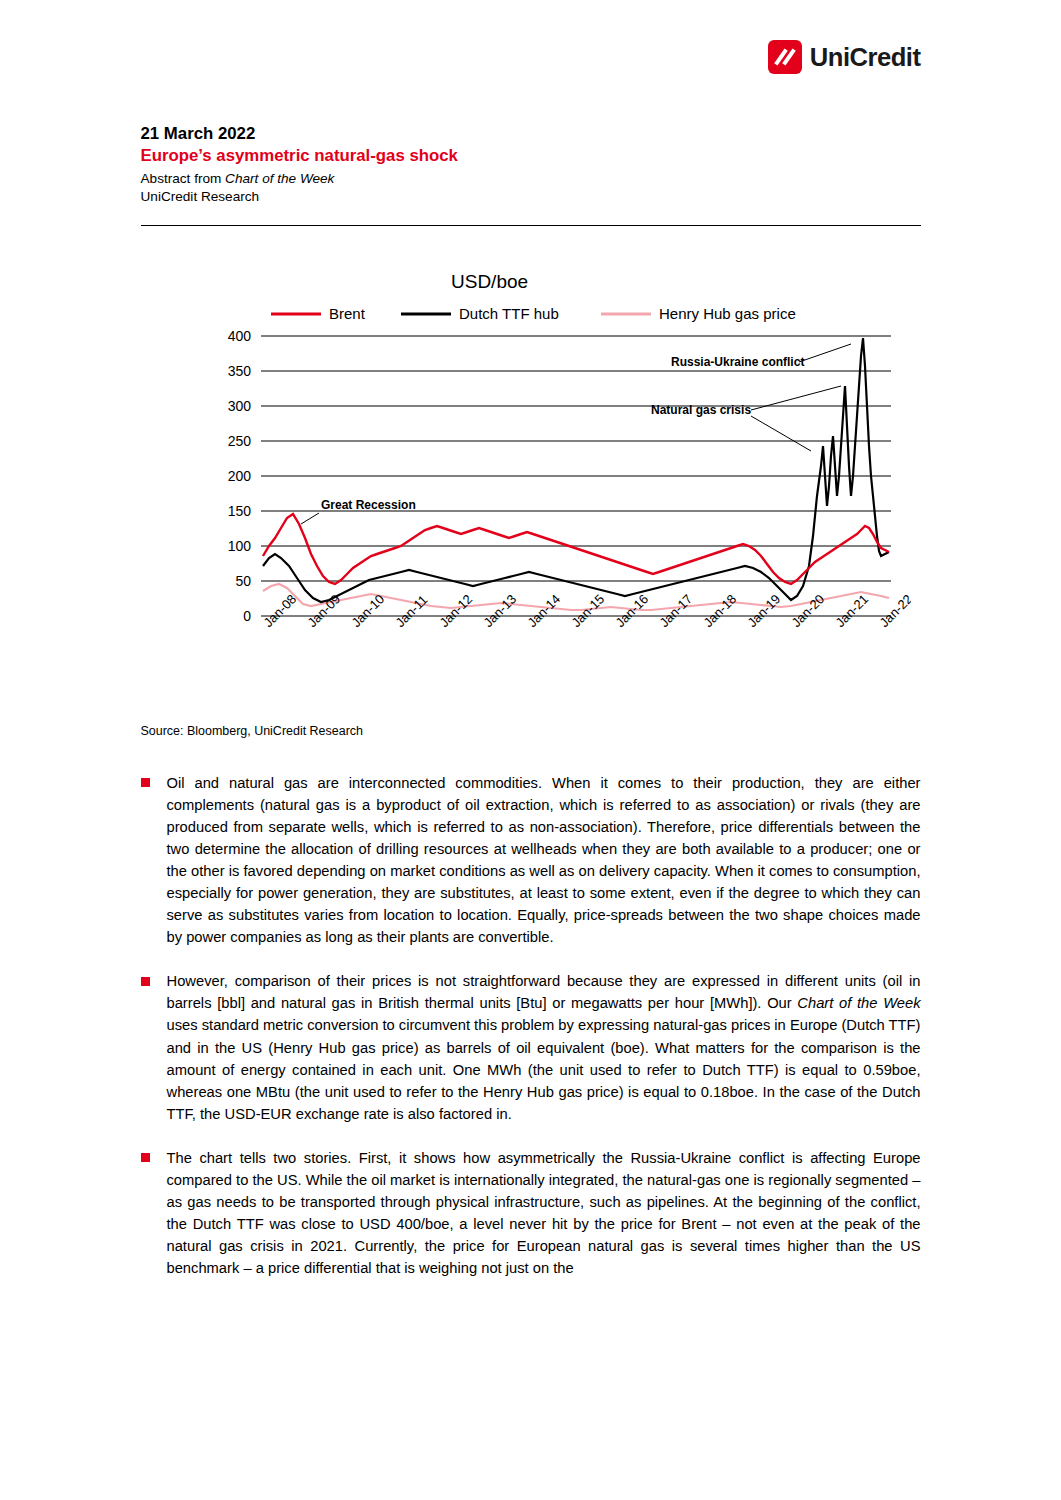UniCredit
21 March 2022
Europe’s asymmetric natural-gas shock
Abstract from Chart of the Week
UniCredit Research
Brent, Dutch TTF hub and Henry Hub gas price (USD/boe), Jan-08 to Jan-22 USD/boe Brent Dutch TTF hub Henry Hub gas price 400 350 300 250 200 150 100 50 0 Great Recession Russia-Ukraine conflict Natural gas crisis Jan-08 Jan-09 Jan-10 Jan-11 Jan-12 Jan-13 Jan-14 Jan-15 Jan-16 Jan-17 Jan-18 Jan-19 Jan-20 Jan-21 Jan-22
Source: Bloomberg, UniCredit Research
Oil and natural gas are interconnected commodities. When it comes to their production, they are either complements (natural gas is a byproduct of oil extraction, which is referred to as association) or rivals (they are produced from separate wells, which is referred to as non-association). Therefore, price differentials between the two determine the allocation of drilling resources at wellheads when they are both available to a producer; one or the other is favored depending on market conditions as well as on delivery capacity. When it comes to consumption, especially for power generation, they are substitutes, at least to some extent, even if the degree to which they can serve as substitutes varies from location to location. Equally, price-spreads between the two shape choices made by power companies as long as their plants are convertible.
However, comparison of their prices is not straightforward because they are expressed in different units (oil in barrels [bbl] and natural gas in British thermal units [Btu] or megawatts per hour [MWh]). Our Chart of the Week uses standard metric conversion to circumvent this problem by expressing natural-gas prices in Europe (Dutch TTF) and in the US (Henry Hub gas price) as barrels of oil equivalent (boe). What matters for the comparison is the amount of energy contained in each unit. One MWh (the unit used to refer to Dutch TTF) is equal to 0.59boe, whereas one MBtu (the unit used to refer to the Henry Hub gas price) is equal to 0.18boe. In the case of the Dutch TTF, the USD-EUR exchange rate is also factored in.
The chart tells two stories. First, it shows how asymmetrically the Russia-Ukraine conflict is affecting Europe compared to the US. While the oil market is internationally integrated, the natural-gas one is regionally segmented – as gas needs to be transported through physical infrastructure, such as pipelines. At the beginning of the conflict, the Dutch TTF was close to USD 400/boe, a level never hit by the price for Brent – not even at the peak of the natural gas crisis in 2021. Currently, the price for European natural gas is several times higher than the US benchmark – a price differential that is weighing not just on the